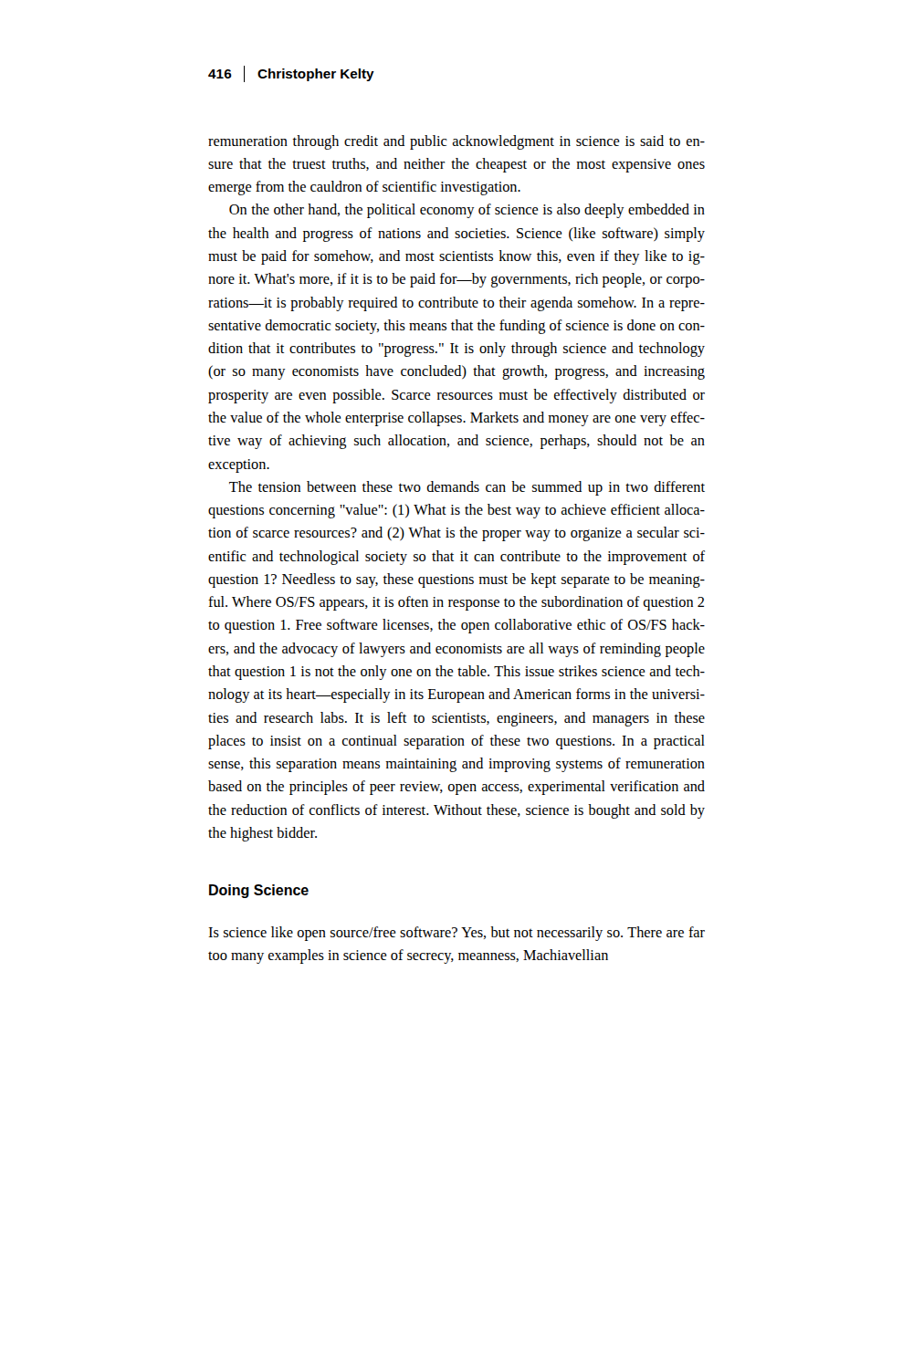416 Christopher Kelty
remuneration through credit and public acknowledgment in science is said to ensure that the truest truths, and neither the cheapest or the most expensive ones emerge from the cauldron of scientific investigation.
On the other hand, the political economy of science is also deeply embedded in the health and progress of nations and societies. Science (like software) simply must be paid for somehow, and most scientists know this, even if they like to ignore it. What's more, if it is to be paid for—by governments, rich people, or corporations—it is probably required to contribute to their agenda somehow. In a representative democratic society, this means that the funding of science is done on condition that it contributes to "progress." It is only through science and technology (or so many economists have concluded) that growth, progress, and increasing prosperity are even possible. Scarce resources must be effectively distributed or the value of the whole enterprise collapses. Markets and money are one very effective way of achieving such allocation, and science, perhaps, should not be an exception.
The tension between these two demands can be summed up in two different questions concerning "value": (1) What is the best way to achieve efficient allocation of scarce resources? and (2) What is the proper way to organize a secular scientific and technological society so that it can contribute to the improvement of question 1? Needless to say, these questions must be kept separate to be meaningful. Where OS/FS appears, it is often in response to the subordination of question 2 to question 1. Free software licenses, the open collaborative ethic of OS/FS hackers, and the advocacy of lawyers and economists are all ways of reminding people that question 1 is not the only one on the table. This issue strikes science and technology at its heart—especially in its European and American forms in the universities and research labs. It is left to scientists, engineers, and managers in these places to insist on a continual separation of these two questions. In a practical sense, this separation means maintaining and improving systems of remuneration based on the principles of peer review, open access, experimental verification and the reduction of conflicts of interest. Without these, science is bought and sold by the highest bidder.
Doing Science
Is science like open source/free software? Yes, but not necessarily so. There are far too many examples in science of secrecy, meanness, Machiavellian